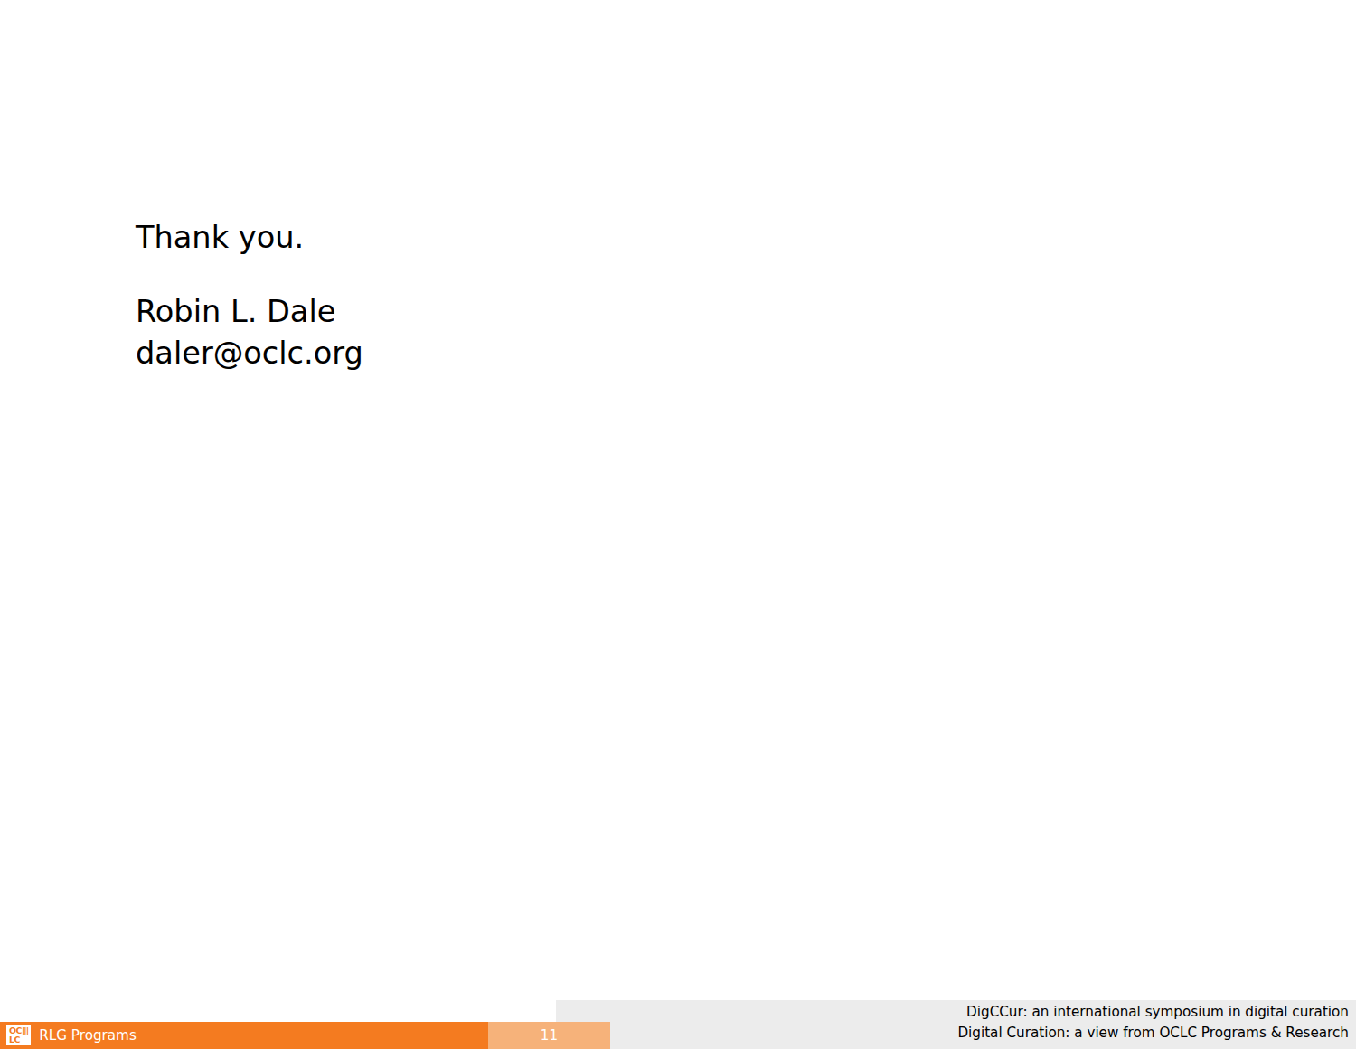Thank you.
Robin L. Dale
daler@oclc.org
DigCCur: an international symposium in digital curation
OC|||
LC RLG Programs
11
Digital Curation: a view from OCLC Programs & Research